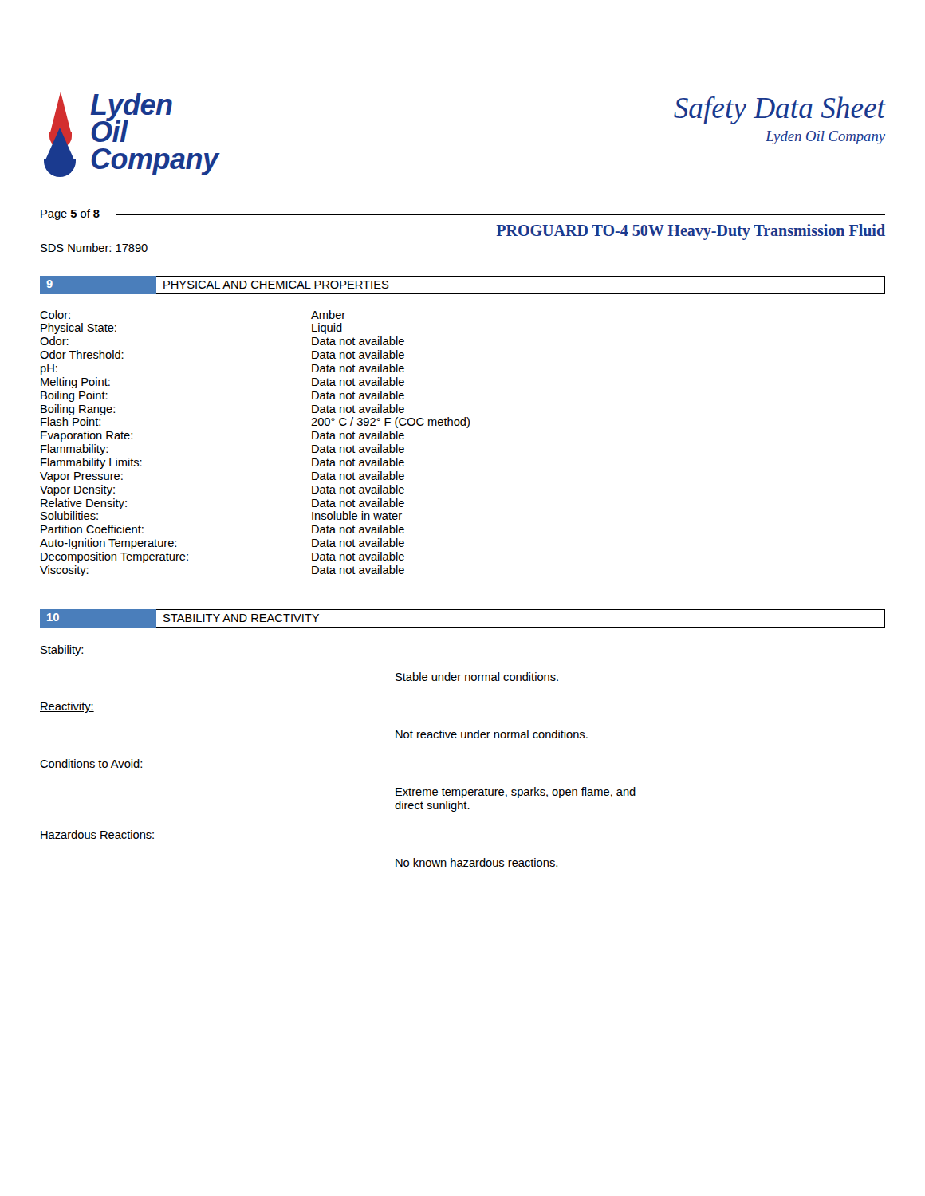Lyden
Oil
Company
Safety Data Sheet
Lyden Oil Company
Page 5 of 8
PROGUARD TO-4 50W Heavy-Duty Transmission Fluid
SDS Number: 17890
9
PHYSICAL AND CHEMICAL PROPERTIES
| Color: | Amber |
| Physical State: | Liquid |
| Odor: | Data not available |
| Odor Threshold: | Data not available |
| pH: | Data not available |
| Melting Point: | Data not available |
| Boiling Point: | Data not available |
| Boiling Range: | Data not available |
| Flash Point: | 200° C / 392° F (COC method) |
| Evaporation Rate: | Data not available |
| Flammability: | Data not available |
| Flammability Limits: | Data not available |
| Vapor Pressure: | Data not available |
| Vapor Density: | Data not available |
| Relative Density: | Data not available |
| Solubilities: | Insoluble in water |
| Partition Coefficient: | Data not available |
| Auto-Ignition Temperature: | Data not available |
| Decomposition Temperature: | Data not available |
| Viscosity: | Data not available |
10
STABILITY AND REACTIVITY
Stability:
Stable under normal conditions.
Reactivity:
Not reactive under normal conditions.
Conditions to Avoid:
Extreme temperature, sparks, open flame, and
direct sunlight.
Hazardous Reactions:
No known hazardous reactions.